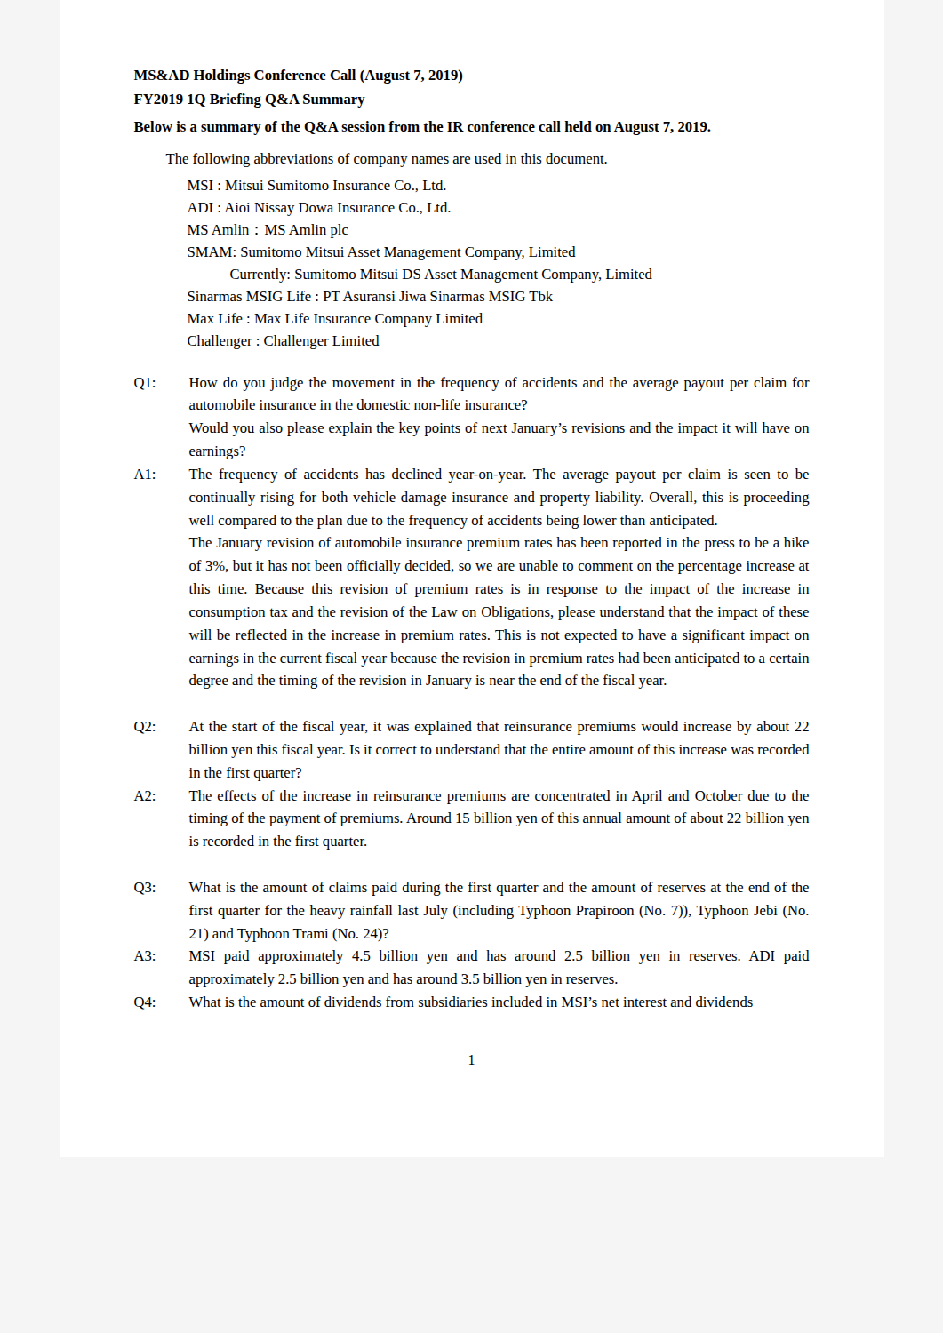MS&AD Holdings Conference Call (August 7, 2019)
FY2019 1Q Briefing Q&A Summary
Below is a summary of the Q&A session from the IR conference call held on August 7, 2019.
The following abbreviations of company names are used in this document.
MSI : Mitsui Sumitomo Insurance Co., Ltd.
ADI : Aioi Nissay Dowa Insurance Co., Ltd.
MS Amlin：MS Amlin plc
SMAM: Sumitomo Mitsui Asset Management Company, Limited
Currently: Sumitomo Mitsui DS Asset Management Company, Limited
Sinarmas MSIG Life : PT Asuransi Jiwa Sinarmas MSIG Tbk
Max Life : Max Life Insurance Company Limited
Challenger : Challenger Limited
Q1:
How do you judge the movement in the frequency of accidents and the average payout per claim for automobile insurance in the domestic non-life insurance?
Would you also please explain the key points of next January’s revisions and the impact it will have on earnings?
A1:
The frequency of accidents has declined year-on-year. The average payout per claim is seen to be continually rising for both vehicle damage insurance and property liability. Overall, this is proceeding well compared to the plan due to the frequency of accidents being lower than anticipated.
The January revision of automobile insurance premium rates has been reported in the press to be a hike of 3%, but it has not been officially decided, so we are unable to comment on the percentage increase at this time. Because this revision of premium rates is in response to the impact of the increase in consumption tax and the revision of the Law on Obligations, please understand that the impact of these will be reflected in the increase in premium rates. This is not expected to have a significant impact on earnings in the current fiscal year because the revision in premium rates had been anticipated to a certain degree and the timing of the revision in January is near the end of the fiscal year.
Q2:
At the start of the fiscal year, it was explained that reinsurance premiums would increase by about 22 billion yen this fiscal year. Is it correct to understand that the entire amount of this increase was recorded in the first quarter?
A2:
The effects of the increase in reinsurance premiums are concentrated in April and October due to the timing of the payment of premiums. Around 15 billion yen of this annual amount of about 22 billion yen is recorded in the first quarter.
Q3:
What is the amount of claims paid during the first quarter and the amount of reserves at the end of the first quarter for the heavy rainfall last July (including Typhoon Prapiroon (No. 7)), Typhoon Jebi (No. 21) and Typhoon Trami (No. 24)?
A3:
MSI paid approximately 4.5 billion yen and has around 2.5 billion yen in reserves. ADI paid approximately 2.5 billion yen and has around 3.5 billion yen in reserves.
Q4:
What is the amount of dividends from subsidiaries included in MSI’s net interest and dividends
1